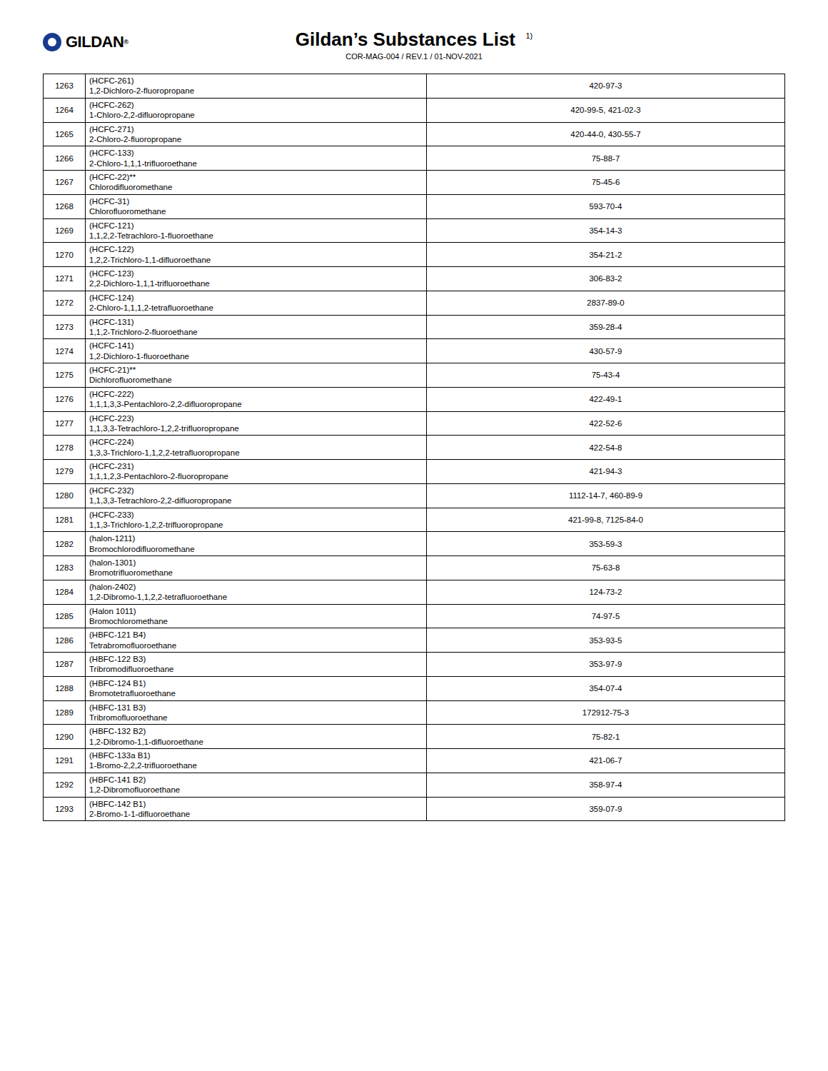GILDAN®
Gildan’s Substances List 1)
COR-MAG-004 / REV.1 / 01-NOV-2021
| 1263 | (HCFC-261) 1,2-Dichloro-2-fluoropropane | 420-97-3 |
| 1264 | (HCFC-262) 1-Chloro-2,2-difluoropropane | 420-99-5, 421-02-3 |
| 1265 | (HCFC-271) 2-Chloro-2-fluoropropane | 420-44-0, 430-55-7 |
| 1266 | (HCFC-133) 2-Chloro-1,1,1-trifluoroethane | 75-88-7 |
| 1267 | (HCFC-22)** Chlorodifluoromethane | 75-45-6 |
| 1268 | (HCFC-31) Chlorofluoromethane | 593-70-4 |
| 1269 | (HCFC-121) 1,1,2,2-Tetrachloro-1-fluoroethane | 354-14-3 |
| 1270 | (HCFC-122) 1,2,2-Trichloro-1,1-difluoroethane | 354-21-2 |
| 1271 | (HCFC-123) 2,2-Dichloro-1,1,1-trifluoroethane | 306-83-2 |
| 1272 | (HCFC-124) 2-Chloro-1,1,1,2-tetrafluoroethane | 2837-89-0 |
| 1273 | (HCFC-131) 1,1,2-Trichloro-2-fluoroethane | 359-28-4 |
| 1274 | (HCFC-141) 1,2-Dichloro-1-fluoroethane | 430-57-9 |
| 1275 | (HCFC-21)** Dichlorofluoromethane | 75-43-4 |
| 1276 | (HCFC-222) 1,1,1,3,3-Pentachloro-2,2-difluoropropane | 422-49-1 |
| 1277 | (HCFC-223) 1,1,3,3-Tetrachloro-1,2,2-trifluoropropane | 422-52-6 |
| 1278 | (HCFC-224) 1,3,3-Trichloro-1,1,2,2-tetrafluoropropane | 422-54-8 |
| 1279 | (HCFC-231) 1,1,1,2,3-Pentachloro-2-fluoropropane | 421-94-3 |
| 1280 | (HCFC-232) 1,1,3,3-Tetrachloro-2,2-difluoropropane | 1112-14-7, 460-89-9 |
| 1281 | (HCFC-233) 1,1,3-Trichloro-1,2,2-trifluoropropane | 421-99-8, 7125-84-0 |
| 1282 | (halon-1211) Bromochlorodifluoromethane | 353-59-3 |
| 1283 | (halon-1301) Bromotrifluoromethane | 75-63-8 |
| 1284 | (halon-2402) 1,2-Dibromo-1,1,2,2-tetrafluoroethane | 124-73-2 |
| 1285 | (Halon 1011) Bromochloromethane | 74-97-5 |
| 1286 | (HBFC-121 B4) Tetrabromofluoroethane | 353-93-5 |
| 1287 | (HBFC-122 B3) Tribromodifluoroethane | 353-97-9 |
| 1288 | (HBFC-124 B1) Bromotetrafluoroethane | 354-07-4 |
| 1289 | (HBFC-131 B3) Tribromofluoroethane | 172912-75-3 |
| 1290 | (HBFC-132 B2) 1,2-Dibromo-1,1-difluoroethane | 75-82-1 |
| 1291 | (HBFC-133a B1) 1-Bromo-2,2,2-trifluoroethane | 421-06-7 |
| 1292 | (HBFC-141 B2) 1,2-Dibromofluoroethane | 358-97-4 |
| 1293 | (HBFC-142 B1) 2-Bromo-1-1-difluoroethane | 359-07-9 |